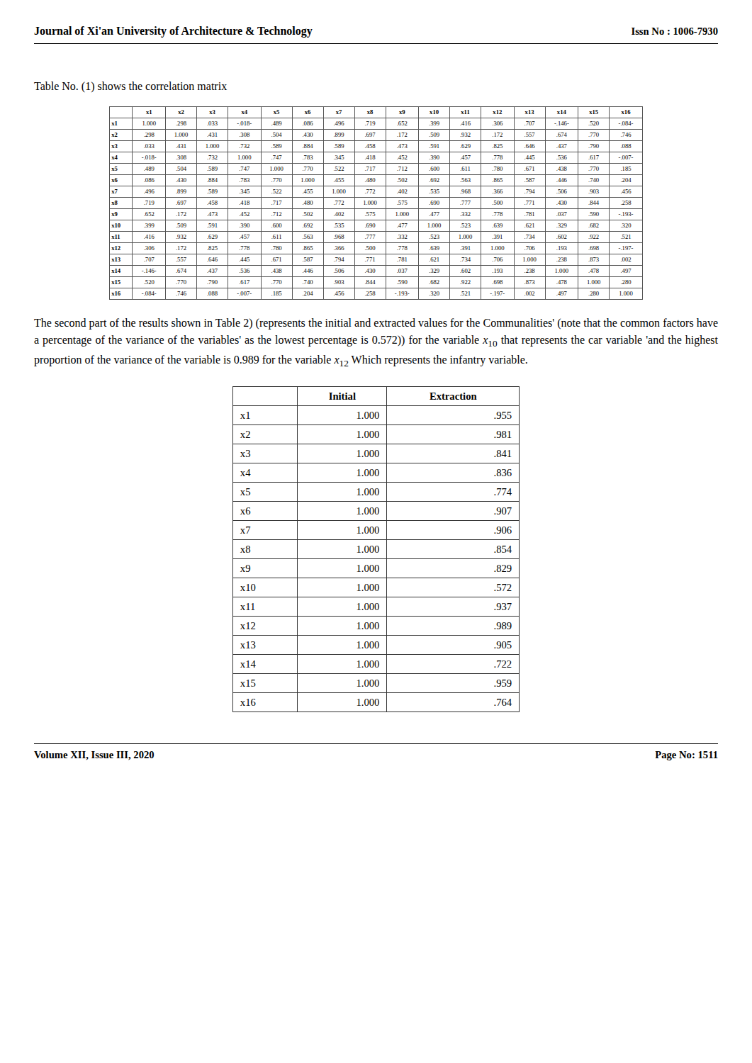Journal of Xi'an University of Architecture & Technology
Issn No : 1006-7930
Table No. (1) shows the correlation matrix
| | x1 | x2 | x3 | x4 | x5 | x6 | x7 | x8 | x9 | x10 | x11 | x12 | x13 | x14 | x15 | x16 |
| --- | --- | --- | --- | --- | --- | --- | --- | --- | --- | --- | --- | --- | --- | --- | --- | --- |
| x1 | 1.000 | .298 | .033 | -.018- | .489 | .086 | .496 | .719 | .652 | .399 | .416 | .306 | .707 | -.146- | .520 | -.084- |
| x2 | .298 | 1.000 | .431 | .308 | .504 | .430 | .899 | .697 | .172 | .509 | .932 | .172 | .557 | .674 | .770 | .746 |
| x3 | .033 | .431 | 1.000 | .732 | .589 | .884 | .589 | .458 | .473 | .591 | .629 | .825 | .646 | .437 | .790 | .088 |
| x4 | -.018- | .308 | .732 | 1.000 | .747 | .783 | .345 | .418 | .452 | .390 | .457 | .778 | .445 | .536 | .617 | -.007- |
| x5 | .489 | .504 | .589 | .747 | 1.000 | .770 | .522 | .717 | .712 | .600 | .611 | .780 | .671 | .438 | .770 | .185 |
| x6 | .086 | .430 | .884 | .783 | .770 | 1.000 | .455 | .480 | .502 | .692 | .563 | .865 | .587 | .446 | .740 | .204 |
| x7 | .496 | .899 | .589 | .345 | .522 | .455 | 1.000 | .772 | .402 | .535 | .968 | .366 | .794 | .506 | .903 | .456 |
| x8 | .719 | .697 | .458 | .418 | .717 | .480 | .772 | 1.000 | .575 | .690 | .777 | .500 | .771 | .430 | .844 | .258 |
| x9 | .652 | .172 | .473 | .452 | .712 | .502 | .402 | .575 | 1.000 | .477 | .332 | .778 | .781 | .037 | .590 | -.193- |
| x10 | .399 | .509 | .591 | .390 | .600 | .692 | .535 | .690 | .477 | 1.000 | .523 | .639 | .621 | .329 | .682 | .320 |
| x11 | .416 | .932 | .629 | .457 | .611 | .563 | .968 | .777 | .332 | .523 | 1.000 | .391 | .734 | .602 | .922 | .521 |
| x12 | .306 | .172 | .825 | .778 | .780 | .865 | .366 | .500 | .778 | .639 | .391 | 1.000 | .706 | .193 | .698 | -.197- |
| x13 | .707 | .557 | .646 | .445 | .671 | .587 | .794 | .771 | .781 | .621 | .734 | .706 | 1.000 | .238 | .873 | .002 |
| x14 | -.146- | .674 | .437 | .536 | .438 | .446 | .506 | .430 | .037 | .329 | .602 | .193 | .238 | 1.000 | .478 | .497 |
| x15 | .520 | .770 | .790 | .617 | .770 | .740 | .903 | .844 | .590 | .682 | .922 | .698 | .873 | .478 | 1.000 | .280 |
| x16 | -.084- | .746 | .088 | -.007- | .185 | .204 | .456 | .258 | -.193- | .320 | .521 | -.197- | .002 | .497 | .280 | 1.000 |
The second part of the results shown in Table 2) (represents the initial and extracted values for the Communalities' (note that the common factors have a percentage of the variance of the variables' as the lowest percentage is 0.572)) for the variable x10 that represents the car variable 'and the highest proportion of the variance of the variable is 0.989 for the variable x12 Which represents the infantry variable.
| | Initial | Extraction |
| --- | --- | --- |
| x1 | 1.000 | .955 |
| x2 | 1.000 | .981 |
| x3 | 1.000 | .841 |
| x4 | 1.000 | .836 |
| x5 | 1.000 | .774 |
| x6 | 1.000 | .907 |
| x7 | 1.000 | .906 |
| x8 | 1.000 | .854 |
| x9 | 1.000 | .829 |
| x10 | 1.000 | .572 |
| x11 | 1.000 | .937 |
| x12 | 1.000 | .989 |
| x13 | 1.000 | .905 |
| x14 | 1.000 | .722 |
| x15 | 1.000 | .959 |
| x16 | 1.000 | .764 |
Volume XII, Issue III, 2020
Page No: 1511